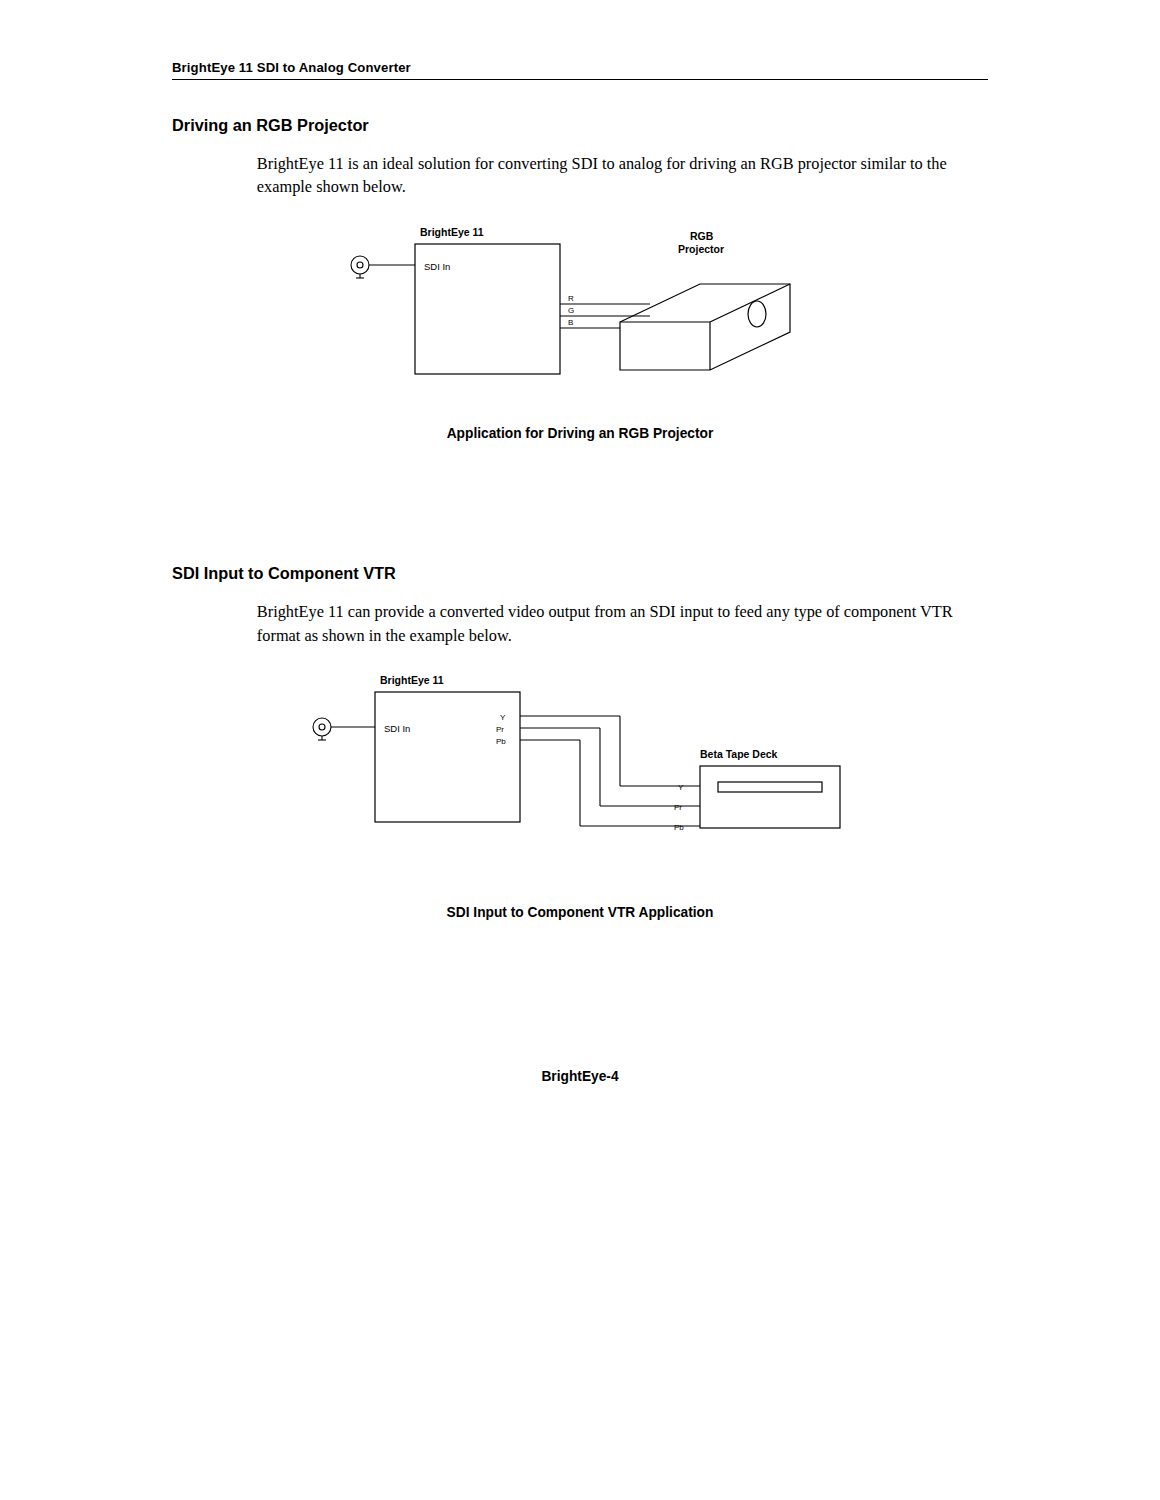BrightEye 11 SDI to Analog Converter
Driving an RGB Projector
BrightEye 11 is an ideal solution for converting SDI to analog for driving an RGB projector similar to the example shown below.
BrightEye 11 SDI In RGB Projector R G B
Application for Driving an RGB Projector
SDI Input to Component VTR
BrightEye 11 can provide a converted video output from an SDI input to feed any type of component VTR format as shown in the example below.
BrightEye 11 SDI In Y Pr Pb Beta Tape Deck Y Pr Pb
SDI Input to Component VTR Application
BrightEye-4